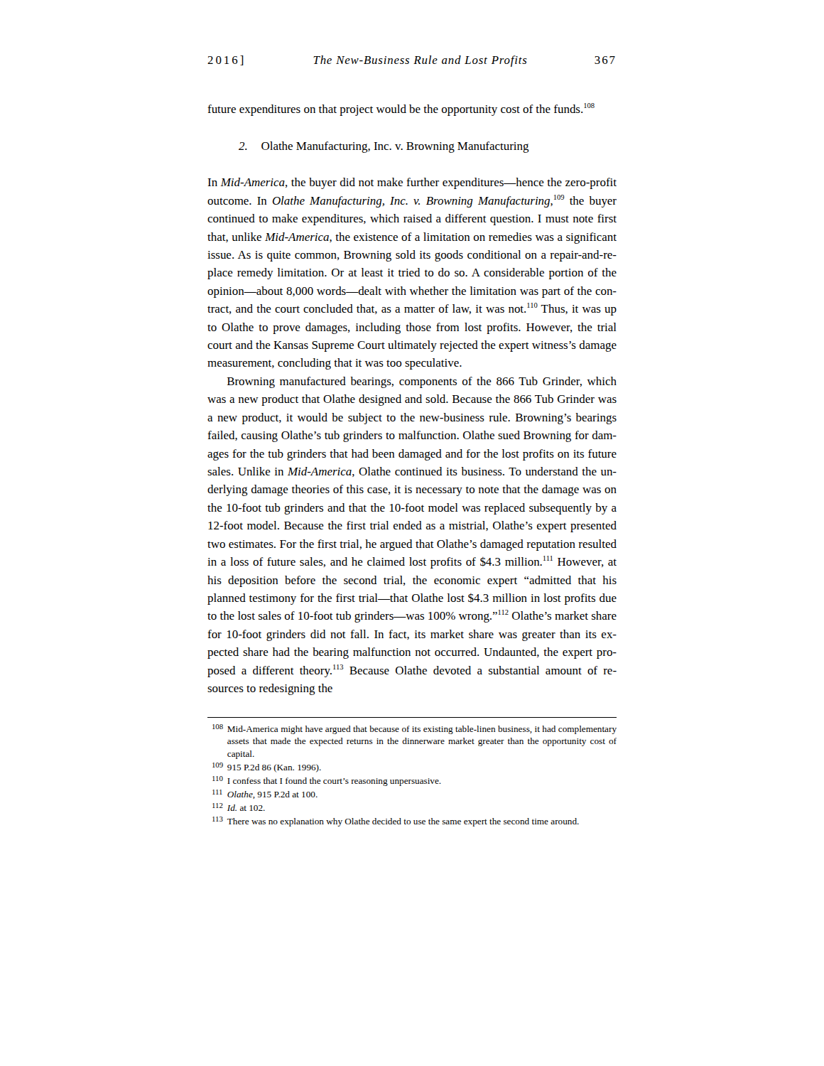2016] The New-Business Rule and Lost Profits 367
future expenditures on that project would be the opportunity cost of the funds.108
2. Olathe Manufacturing, Inc. v. Browning Manufacturing
In Mid-America, the buyer did not make further expenditures—hence the zero-profit outcome. In Olathe Manufacturing, Inc. v. Browning Manufacturing,109 the buyer continued to make expenditures, which raised a different question. I must note first that, unlike Mid-America, the existence of a limitation on remedies was a significant issue. As is quite common, Browning sold its goods conditional on a repair-and-replace remedy limitation. Or at least it tried to do so. A considerable portion of the opinion—about 8,000 words—dealt with whether the limitation was part of the contract, and the court concluded that, as a matter of law, it was not.110 Thus, it was up to Olathe to prove damages, including those from lost profits. However, the trial court and the Kansas Supreme Court ultimately rejected the expert witness’s damage measurement, concluding that it was too speculative.
Browning manufactured bearings, components of the 866 Tub Grinder, which was a new product that Olathe designed and sold. Because the 866 Tub Grinder was a new product, it would be subject to the new-business rule. Browning’s bearings failed, causing Olathe’s tub grinders to malfunction. Olathe sued Browning for damages for the tub grinders that had been damaged and for the lost profits on its future sales. Unlike in Mid-America, Olathe continued its business. To understand the underlying damage theories of this case, it is necessary to note that the damage was on the 10-foot tub grinders and that the 10-foot model was replaced subsequently by a 12-foot model. Because the first trial ended as a mistrial, Olathe’s expert presented two estimates. For the first trial, he argued that Olathe’s damaged reputation resulted in a loss of future sales, and he claimed lost profits of $4.3 million.111 However, at his deposition before the second trial, the economic expert “admitted that his planned testimony for the first trial—that Olathe lost $4.3 million in lost profits due to the lost sales of 10-foot tub grinders—was 100% wrong.”112 Olathe’s market share for 10-foot grinders did not fall. In fact, its market share was greater than its expected share had the bearing malfunction not occurred. Undaunted, the expert proposed a different theory.113 Because Olathe devoted a substantial amount of resources to redesigning the
108 Mid-America might have argued that because of its existing table-linen business, it had complementary assets that made the expected returns in the dinnerware market greater than the opportunity cost of capital.
109915 P.2d 86 (Kan. 1996).
110 I confess that I found the court’s reasoning unpersuasive.
111 Olathe, 915 P.2d at 100.
112 Id. at 102.
113 There was no explanation why Olathe decided to use the same expert the second time around.